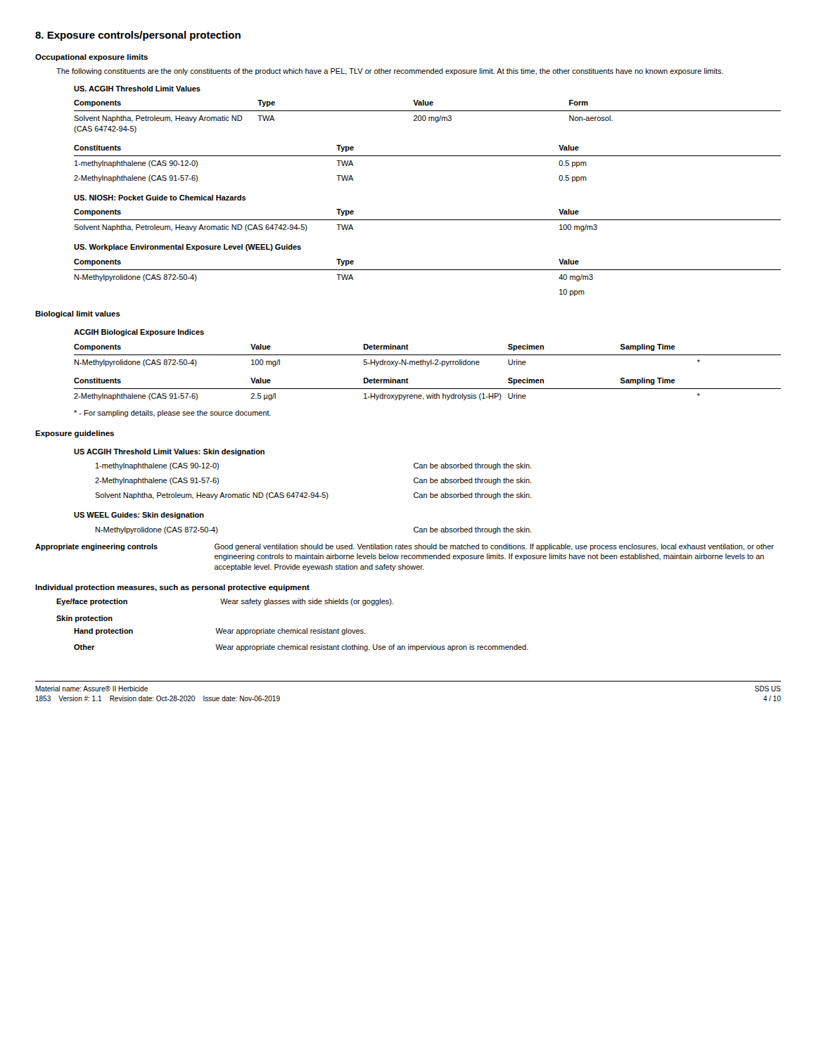8. Exposure controls/personal protection
Occupational exposure limits
The following constituents are the only constituents of the product which have a PEL, TLV or other recommended exposure limit. At this time, the other constituents have no known exposure limits.
US. ACGIH Threshold Limit Values
| Components | Type | Value | Form |
| --- | --- | --- | --- |
| Solvent Naphtha, Petroleum, Heavy Aromatic ND (CAS 64742-94-5) | TWA | 200 mg/m3 | Non-aerosol. |
| Constituents | Type | Value |
| --- | --- | --- |
| 1-methylnaphthalene (CAS 90-12-0) | TWA | 0.5 ppm |
| 2-Methylnaphthalene (CAS 91-57-6) | TWA | 0.5 ppm |
US. NIOSH: Pocket Guide to Chemical Hazards
| Components | Type | Value |
| --- | --- | --- |
| Solvent Naphtha, Petroleum, Heavy Aromatic ND (CAS 64742-94-5) | TWA | 100 mg/m3 |
US. Workplace Environmental Exposure Level (WEEL) Guides
| Components | Type | Value |
| --- | --- | --- |
| N-Methylpyrolidone (CAS 872-50-4) | TWA | 40 mg/m3 |
| | | 10 ppm |
Biological limit values
ACGIH Biological Exposure Indices
| Components | Value | Determinant | Specimen | Sampling Time |
| --- | --- | --- | --- | --- |
| N-Methylpyrolidone (CAS 872-50-4) | 100 mg/l | 5-Hydroxy-N-methyl-2-pyrrolidone | Urine | * |
| Constituents | Value | Determinant | Specimen | Sampling Time |
| --- | --- | --- | --- | --- |
| 2-Methylnaphthalene (CAS 91-57-6) | 2.5 µg/l | 1-Hydroxypyrene, with hydrolysis (1-HP) | Urine | * |
* - For sampling details, please see the source document.
Exposure guidelines
US ACGIH Threshold Limit Values: Skin designation
| 1-methylnaphthalene (CAS 90-12-0) | Can be absorbed through the skin. |
| 2-Methylnaphthalene (CAS 91-57-6) | Can be absorbed through the skin. |
| Solvent Naphtha, Petroleum, Heavy Aromatic ND (CAS 64742-94-5) | Can be absorbed through the skin. |
US WEEL Guides: Skin designation
| N-Methylpyrolidone (CAS 872-50-4) | Can be absorbed through the skin. |
Appropriate engineering controls
Good general ventilation should be used. Ventilation rates should be matched to conditions. If applicable, use process enclosures, local exhaust ventilation, or other engineering controls to maintain airborne levels below recommended exposure limits. If exposure limits have not been established, maintain airborne levels to an acceptable level. Provide eyewash station and safety shower.
Individual protection measures, such as personal protective equipment
Eye/face protection
Wear safety glasses with side shields (or goggles).
Skin protection
Hand protection
Wear appropriate chemical resistant gloves.
Other
Wear appropriate chemical resistant clothing. Use of an impervious apron is recommended.
Material name: Assure® II Herbicide
1853 Version #: 1.1 Revision date: Oct-28-2020 Issue date: Nov-06-2019
SDS US
4 / 10